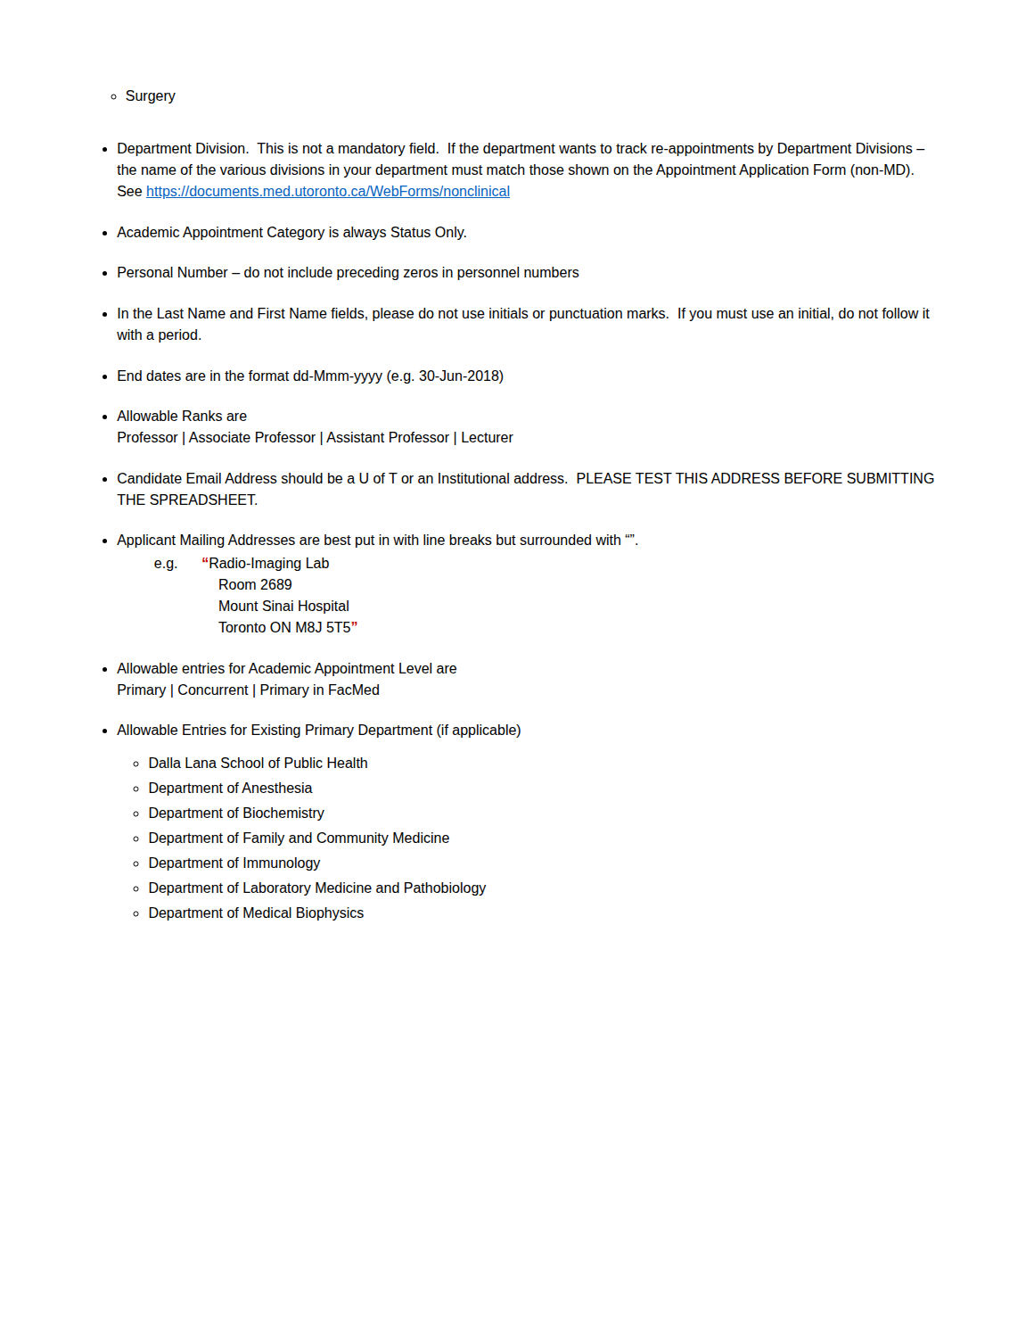Surgery
Department Division. This is not a mandatory field. If the department wants to track re-appointments by Department Divisions – the name of the various divisions in your department must match those shown on the Appointment Application Form (non-MD). See https://documents.med.utoronto.ca/WebForms/nonclinical
Academic Appointment Category is always Status Only.
Personal Number – do not include preceding zeros in personnel numbers
In the Last Name and First Name fields, please do not use initials or punctuation marks. If you must use an initial, do not follow it with a period.
End dates are in the format dd-Mmm-yyyy (e.g. 30-Jun-2018)
Allowable Ranks are
Professor | Associate Professor | Assistant Professor | Lecturer
Candidate Email Address should be a U of T or an Institutional address. PLEASE TEST THIS ADDRESS BEFORE SUBMITTING THE SPREADSHEET.
Applicant Mailing Addresses are best put in with line breaks but surrounded with “”.
e.g. “Radio-Imaging Lab
Room 2689
Mount Sinai Hospital
Toronto ON M8J 5T5”
Allowable entries for Academic Appointment Level are
Primary | Concurrent | Primary in FacMed
Allowable Entries for Existing Primary Department (if applicable)
Dalla Lana School of Public Health
Department of Anesthesia
Department of Biochemistry
Department of Family and Community Medicine
Department of Immunology
Department of Laboratory Medicine and Pathobiology
Department of Medical Biophysics